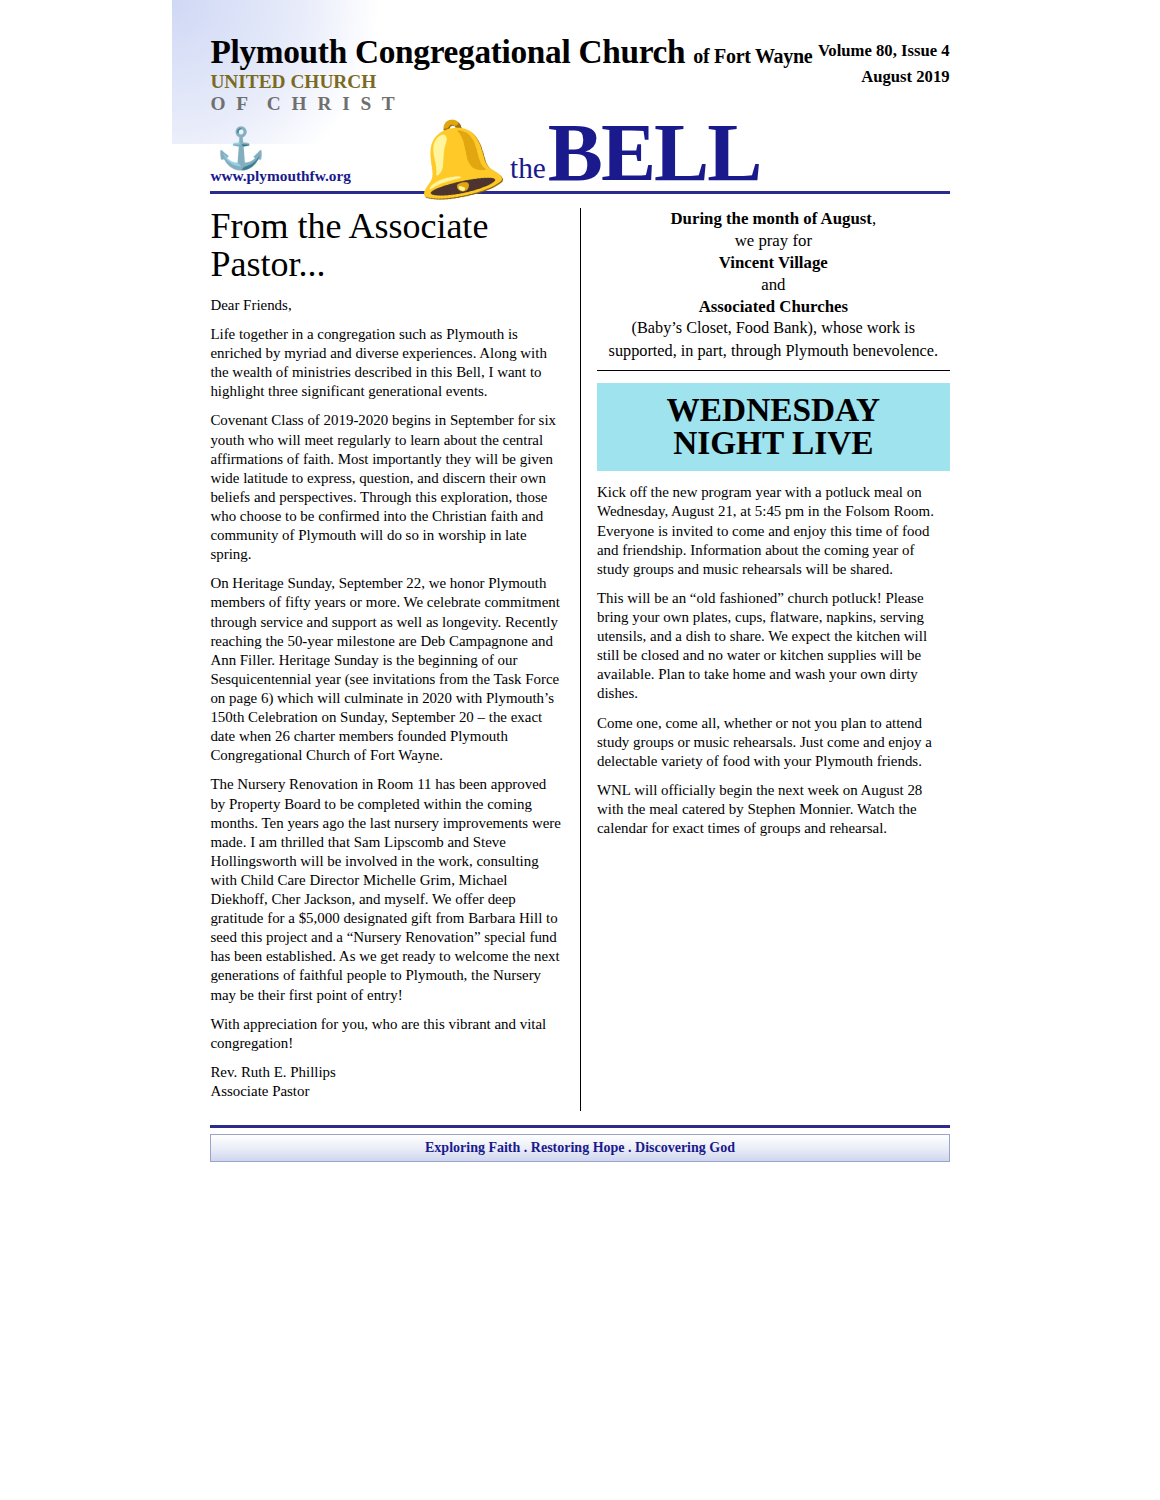Plymouth Congregational Church of Fort Wayne
UNITED CHURCH
O F C H R I S T
Volume 80, Issue 4
August 2019
⚓
www.plymouthfw.org
🔔
the BELL
From the Associate Pastor...
Dear Friends,
Life together in a congregation such as Plymouth is enriched by myriad and diverse experiences. Along with the wealth of ministries described in this Bell, I want to highlight three significant generational events.
Covenant Class of 2019-2020 begins in September for six youth who will meet regularly to learn about the central affirmations of faith. Most importantly they will be given wide latitude to express, question, and discern their own beliefs and perspectives. Through this exploration, those who choose to be confirmed into the Christian faith and community of Plymouth will do so in worship in late spring.
On Heritage Sunday, September 22, we honor Plymouth members of fifty years or more. We celebrate commitment through service and support as well as longevity. Recently reaching the 50-year milestone are Deb Campagnone and Ann Filler. Heritage Sunday is the beginning of our Sesquicentennial year (see invitations from the Task Force on page 6) which will culminate in 2020 with Plymouth’s 150th Celebration on Sunday, September 20 – the exact date when 26 charter members founded Plymouth Congregational Church of Fort Wayne.
The Nursery Renovation in Room 11 has been approved by Property Board to be completed within the coming months. Ten years ago the last nursery improvements were made. I am thrilled that Sam Lipscomb and Steve Hollingsworth will be involved in the work, consulting with Child Care Director Michelle Grim, Michael Diekhoff, Cher Jackson, and myself. We offer deep gratitude for a $5,000 designated gift from Barbara Hill to seed this project and a “Nursery Renovation” special fund has been established. As we get ready to welcome the next generations of faithful people to Plymouth, the Nursery may be their first point of entry!
With appreciation for you, who are this vibrant and vital congregation!
Rev. Ruth E. Phillips
Associate Pastor
During the month of August,
we pray for
Vincent Village
and
Associated Churches
(Baby’s Closet, Food Bank), whose work is supported, in part, through Plymouth benevolence.
WEDNESDAY NIGHT LIVE
Kick off the new program year with a potluck meal on Wednesday, August 21, at 5:45 pm in the Folsom Room. Everyone is invited to come and enjoy this time of food and friendship. Information about the coming year of study groups and music rehearsals will be shared.
This will be an “old fashioned” church potluck! Please bring your own plates, cups, flatware, napkins, serving utensils, and a dish to share. We expect the kitchen will still be closed and no water or kitchen supplies will be available. Plan to take home and wash your own dirty dishes.
Come one, come all, whether or not you plan to attend study groups or music rehearsals. Just come and enjoy a delectable variety of food with your Plymouth friends.
WNL will officially begin the next week on August 28 with the meal catered by Stephen Monnier. Watch the calendar for exact times of groups and rehearsal.
Exploring Faith . Restoring Hope . Discovering God